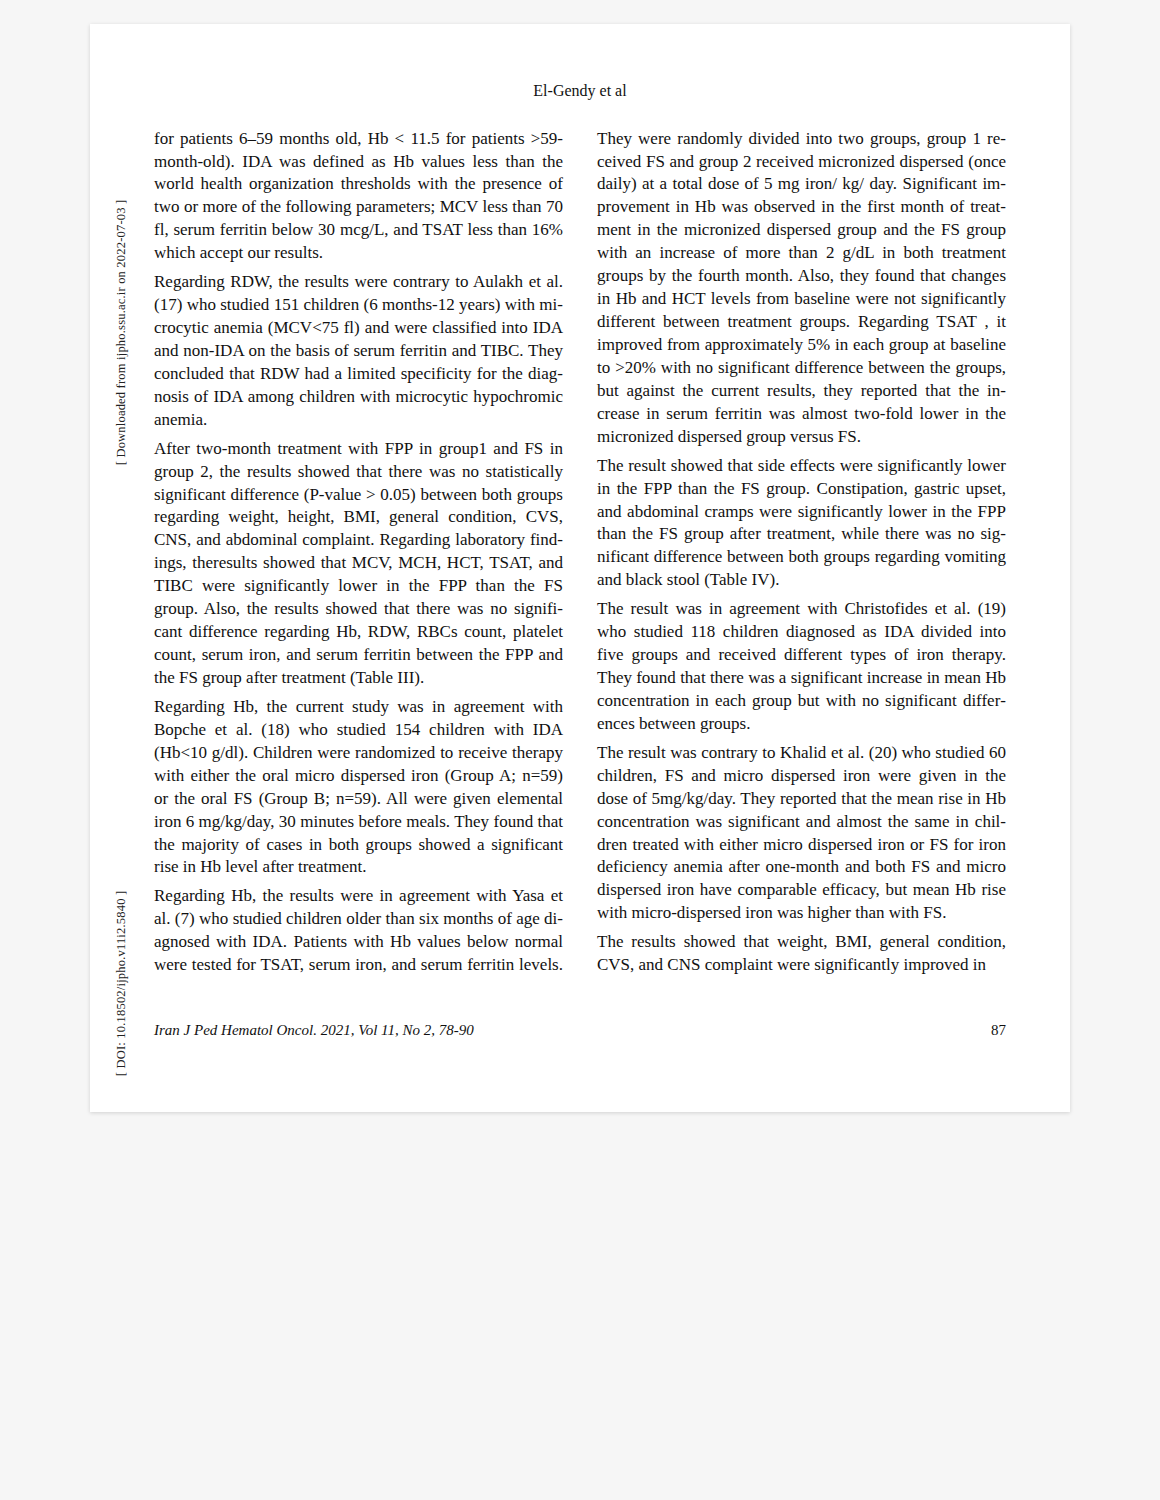[ Downloaded from ijpho.ssu.ac.ir on 2022-07-03 ] [ DOI: 10.18502/ijpho.v11i2.5840 ]
El-Gendy et al
for patients 6–59 months old, Hb < 11.5 for patients >59-month-old). IDA was defined as Hb values less than the world health organization thresholds with the presence of two or more of the following parameters; MCV less than 70 fl, serum ferritin below 30 mcg/L, and TSAT less than 16% which accept our results.
Regarding RDW, the results were contrary to Aulakh et al. (17) who studied 151 children (6 months-12 years) with microcytic anemia (MCV<75 fl) and were classified into IDA and non-IDA on the basis of serum ferritin and TIBC. They concluded that RDW had a limited specificity for the diagnosis of IDA among children with microcytic hypochromic anemia.
After two-month treatment with FPP in group1 and FS in group 2, the results showed that there was no statistically significant difference (P-value > 0.05) between both groups regarding weight, height, BMI, general condition, CVS, CNS, and abdominal complaint. Regarding laboratory findings, theresults showed that MCV, MCH, HCT, TSAT, and TIBC were significantly lower in the FPP than the FS group. Also, the results showed that there was no significant difference regarding Hb, RDW, RBCs count, platelet count, serum iron, and serum ferritin between the FPP and the FS group after treatment (Table III).
Regarding Hb, the current study was in agreement with Bopche et al. (18) who studied 154 children with IDA (Hb<10 g/dl). Children were randomized to receive therapy with either the oral micro dispersed iron (Group A; n=59) or the oral FS (Group B; n=59). All were given elemental iron 6 mg/kg/day, 30 minutes before meals. They found that the majority of cases in both groups showed a significant rise in Hb level after treatment.
Regarding Hb, the results were in agreement with Yasa et al. (7) who studied children older than six months of age diagnosed with IDA. Patients with Hb values below normal were tested for TSAT, serum iron, and serum ferritin levels. They were randomly divided into two groups, group 1 received FS and group 2 received micronized dispersed (once daily) at a total dose of 5 mg iron/ kg/ day. Significant improvement in Hb was observed in the first month of treatment in the micronized dispersed group and the FS group with an increase of more than 2 g/dL in both treatment groups by the fourth month. Also, they found that changes in Hb and HCT levels from baseline were not significantly different between treatment groups. Regarding TSAT , it improved from approximately 5% in each group at baseline to >20% with no significant difference between the groups, but against the current results, they reported that the increase in serum ferritin was almost two-fold lower in the micronized dispersed group versus FS.
The result showed that side effects were significantly lower in the FPP than the FS group. Constipation, gastric upset, and abdominal cramps were significantly lower in the FPP than the FS group after treatment, while there was no significant difference between both groups regarding vomiting and black stool (Table IV).
The result was in agreement with Christofides et al. (19) who studied 118 children diagnosed as IDA divided into five groups and received different types of iron therapy. They found that there was a significant increase in mean Hb concentration in each group but with no significant differences between groups.
The result was contrary to Khalid et al. (20) who studied 60 children, FS and micro dispersed iron were given in the dose of 5mg/kg/day. They reported that the mean rise in Hb concentration was significant and almost the same in children treated with either micro dispersed iron or FS for iron deficiency anemia after one-month and both FS and micro dispersed iron have comparable efficacy, but mean Hb rise with micro-dispersed iron was higher than with FS.
The results showed that weight, BMI, general condition, CVS, and CNS complaint were significantly improved in
Iran J Ped Hematol Oncol. 2021, Vol 11, No 2, 78-90
87